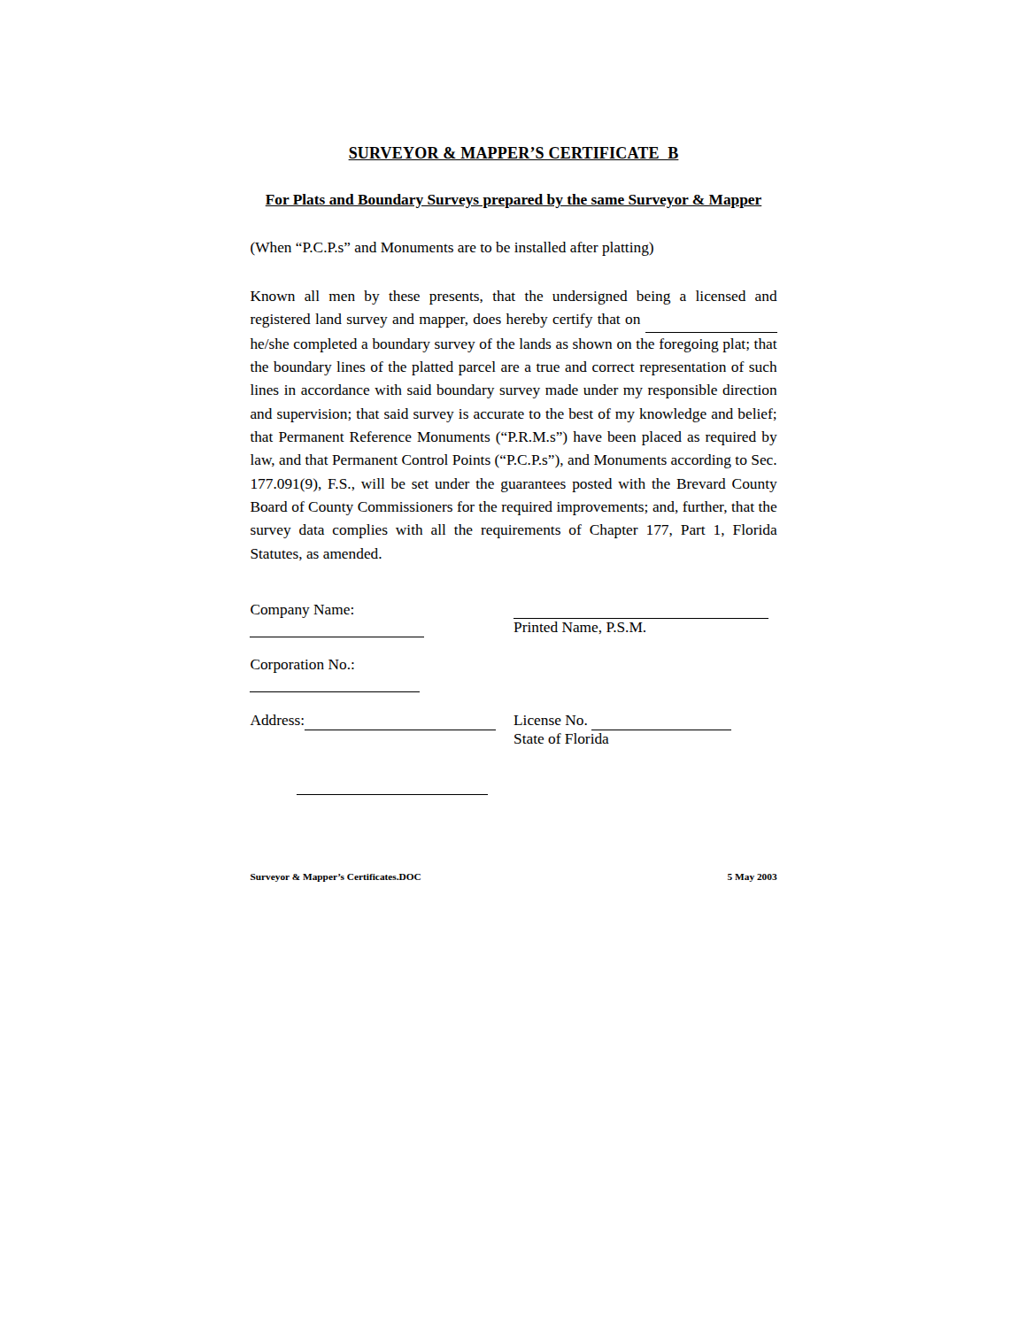SURVEYOR & MAPPER’S CERTIFICATE B
For Plats and Boundary Surveys prepared by the same Surveyor & Mapper
(When “P.C.P.s” and Monuments are to be installed after platting)
Known all men by these presents, that the undersigned being a licensed and registered land survey and mapper, does hereby certify that on he/she completed a boundary survey of the lands as shown on the foregoing plat; that the boundary lines of the platted parcel are a true and correct representation of such lines in accordance with said boundary survey made under my responsible direction and supervision; that said survey is accurate to the best of my knowledge and belief; that Permanent Reference Monuments (“P.R.M.s”) have been placed as required by law, and that Permanent Control Points (“P.C.P.s”), and Monuments according to Sec. 177.091(9), F.S., will be set under the guarantees posted with the Brevard County Board of County Commissioners for the required improvements; and, further, that the survey data complies with all the requirements of Chapter 177, Part 1, Florida Statutes, as amended.
| Company Name: | Printed Name, P.S.M. |
| Corporation No.: | |
| Address: | License No. State of Florida |
Surveyor & Mapper’s Certificates.DOC 5 May 2003